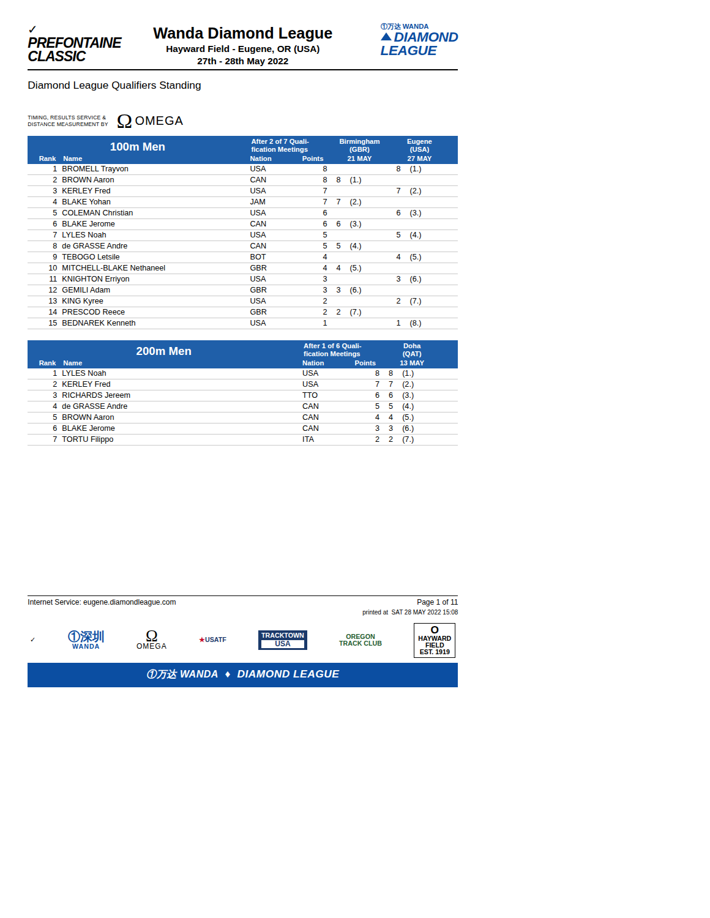✓
PREFONTAINE
CLASSIC
Wanda Diamond League
Hayward Field - Eugene, OR (USA)
27th - 28th May 2022
①万达 WANDA
DIAMOND
LEAGUE
Diamond League Qualifiers Standing
TIMING, RESULTS SERVICE &
DISTANCE MEASUREMENT BY
ΩOMEGA
| 100m Men | After 2 of 7 Quali- fication Meetings | Birmingham (GBR) | Eugene (USA) | |
| --- | --- | --- | --- | --- |
| Rank | Name | Nation | Points | 21 MAY | 27 MAY | |
| 1 | BROMELL Trayvon | USA | 8 | | 8 (1.) | |
| 2 | BROWN Aaron | CAN | 8 | 8 (1.) | | |
| 3 | KERLEY Fred | USA | 7 | | 7 (2.) | |
| 4 | BLAKE Yohan | JAM | 7 | 7 (2.) | | |
| 5 | COLEMAN Christian | USA | 6 | | 6 (3.) | |
| 6 | BLAKE Jerome | CAN | 6 | 6 (3.) | | |
| 7 | LYLES Noah | USA | 5 | | 5 (4.) | |
| 8 | de GRASSE Andre | CAN | 5 | 5 (4.) | | |
| 9 | TEBOGO Letsile | BOT | 4 | | 4 (5.) | |
| 10 | MITCHELL-BLAKE Nethaneel | GBR | 4 | 4 (5.) | | |
| 11 | KNIGHTON Erriyon | USA | 3 | | 3 (6.) | |
| 12 | GEMILI Adam | GBR | 3 | 3 (6.) | | |
| 13 | KING Kyree | USA | 2 | | 2 (7.) | |
| 14 | PRESCOD Reece | GBR | 2 | 2 (7.) | | |
| 15 | BEDNAREK Kenneth | USA | 1 | | 1 (8.) | |
| 200m Men | After 1 of 6 Quali- fication Meetings | Doha (QAT) | |
| --- | --- | --- | --- |
| Rank | Name | Nation | Points | 13 MAY | |
| 1 | LYLES Noah | USA | 8 | 8 (1.) | |
| 2 | KERLEY Fred | USA | 7 | 7 (2.) | |
| 3 | RICHARDS Jereem | TTO | 6 | 6 (3.) | |
| 4 | de GRASSE Andre | CAN | 5 | 5 (4.) | |
| 5 | BROWN Aaron | CAN | 4 | 4 (5.) | |
| 6 | BLAKE Jerome | CAN | 3 | 3 (6.) | |
| 7 | TORTU Filippo | ITA | 2 | 2 (7.) | |
Internet Service: eugene.diamondleague.com Page 1 of 11
printed at SAT 28 MAY 2022 15:08
✓
①深圳
WANDA
Ω
OMEGA
★USATF
TRACKTOWNUSA
OREGON
TRACK CLUB
OHAYWARD
FIELD
EST. 1919
①万达 WANDA ♦ DIAMOND LEAGUE